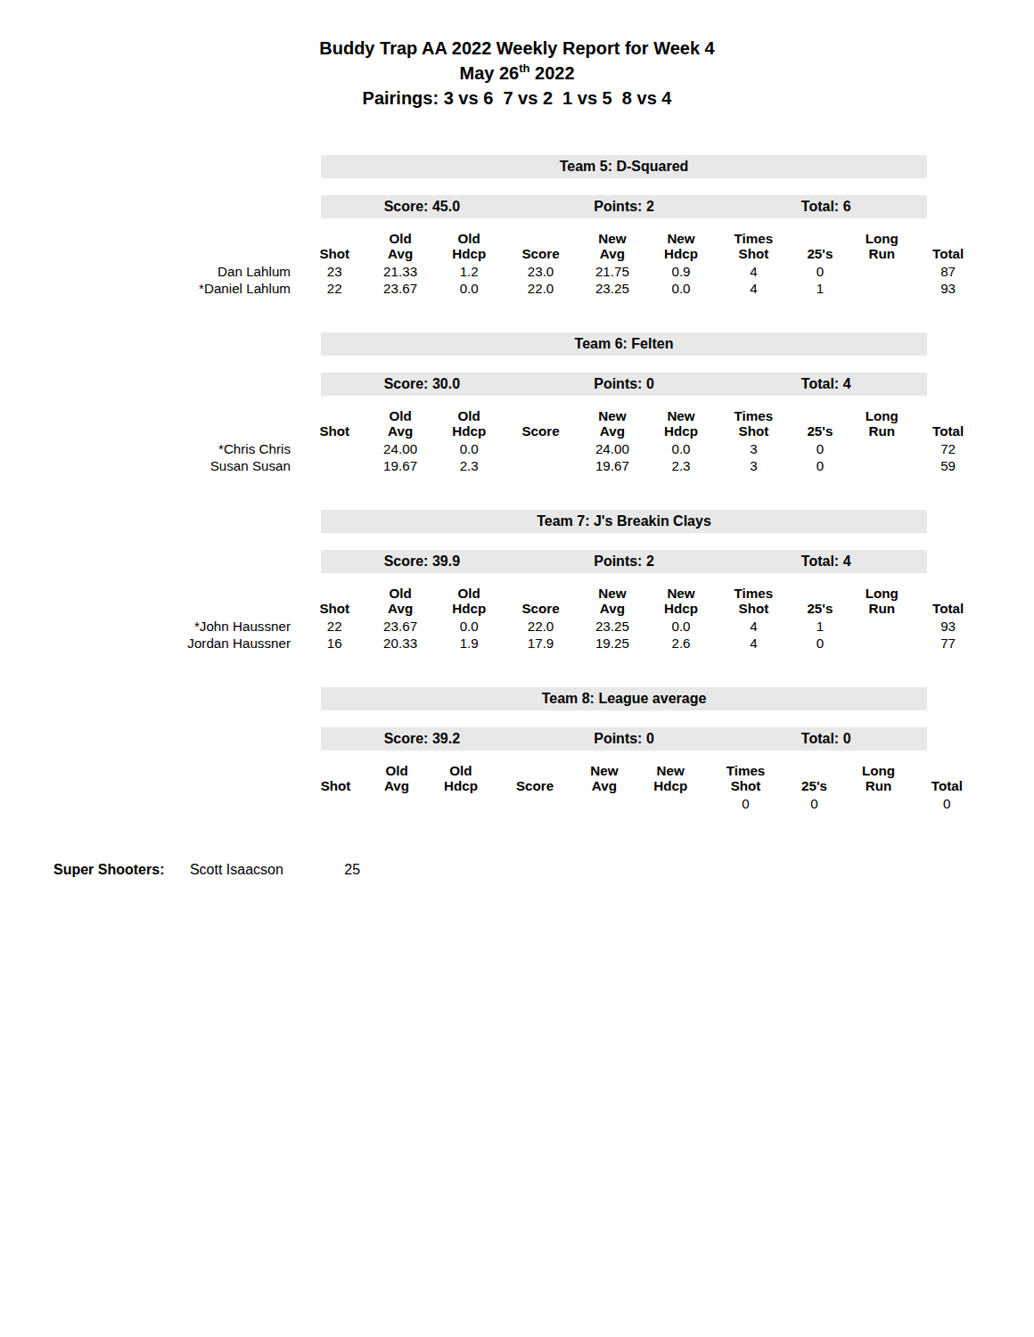Buddy Trap AA 2022 Weekly Report for Week 4
May 26th 2022
Pairings: 3 vs 6 7 vs 2 1 vs 5 8 vs 4
Team 5: D-Squared
Score: 45.0 Points: 2 Total: 6
| | Shot | Old Avg | Old Hdcp | Score | New Avg | New Hdcp | Times Shot | 25's | Long Run | Total |
| --- | --- | --- | --- | --- | --- | --- | --- | --- | --- | --- |
| Dan Lahlum | 23 | 21.33 | 1.2 | 23.0 | 21.75 | 0.9 | 4 | 0 | | 87 |
| *Daniel Lahlum | 22 | 23.67 | 0.0 | 22.0 | 23.25 | 0.0 | 4 | 1 | | 93 |
Team 6: Felten
Score: 30.0 Points: 0 Total: 4
| | Shot | Old Avg | Old Hdcp | Score | New Avg | New Hdcp | Times Shot | 25's | Long Run | Total |
| --- | --- | --- | --- | --- | --- | --- | --- | --- | --- | --- |
| *Chris Chris | | 24.00 | 0.0 | | 24.00 | 0.0 | 3 | 0 | | 72 |
| Susan Susan | | 19.67 | 2.3 | | 19.67 | 2.3 | 3 | 0 | | 59 |
Team 7: J's Breakin Clays
Score: 39.9 Points: 2 Total: 4
| | Shot | Old Avg | Old Hdcp | Score | New Avg | New Hdcp | Times Shot | 25's | Long Run | Total |
| --- | --- | --- | --- | --- | --- | --- | --- | --- | --- | --- |
| *John Haussner | 22 | 23.67 | 0.0 | 22.0 | 23.25 | 0.0 | 4 | 1 | | 93 |
| Jordan Haussner | 16 | 20.33 | 1.9 | 17.9 | 19.25 | 2.6 | 4 | 0 | | 77 |
Team 8: League average
Score: 39.2 Points: 0 Total: 0
| | Shot | Old Avg | Old Hdcp | Score | New Avg | New Hdcp | Times Shot | 25's | Long Run | Total |
| --- | --- | --- | --- | --- | --- | --- | --- | --- | --- | --- |
| | | | | | | | 0 | 0 | | 0 |
Super Shooters: Scott Isaacson 25